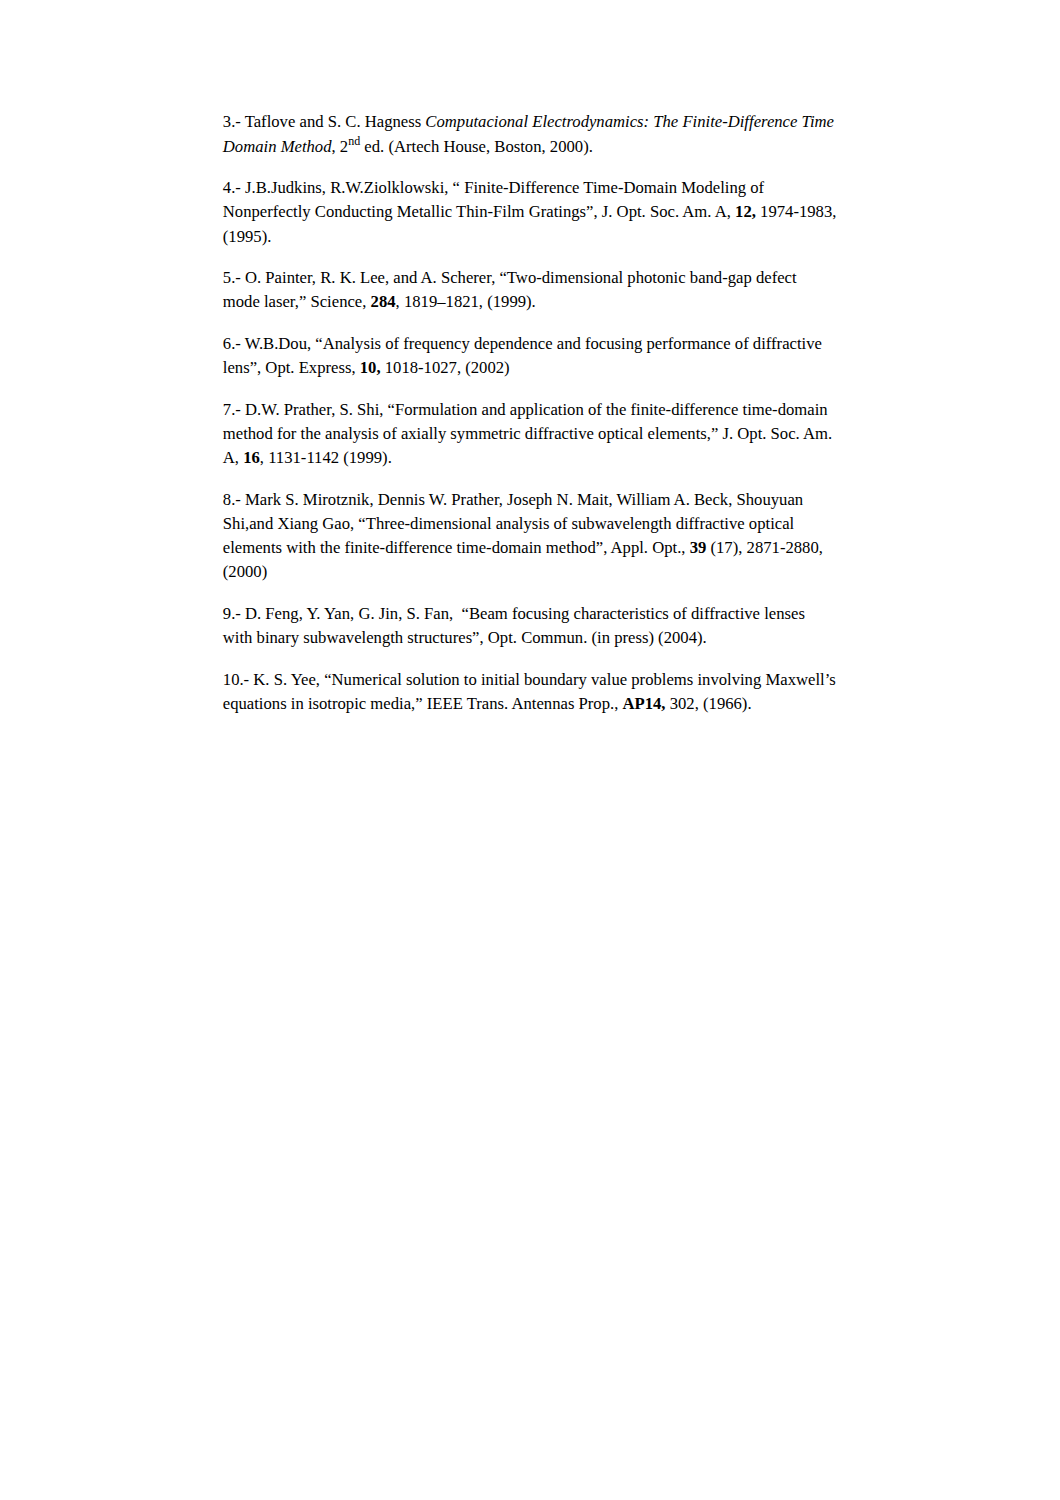3.- Taflove and S. C. Hagness Computacional Electrodynamics: The Finite-Difference Time Domain Method, 2nd ed. (Artech House, Boston, 2000).
4.- J.B.Judkins, R.W.Ziolklowski, “ Finite-Difference Time-Domain Modeling of Nonperfectly Conducting Metallic Thin-Film Gratings”, J. Opt. Soc. Am. A, 12, 1974-1983, (1995).
5.- O. Painter, R. K. Lee, and A. Scherer, “Two-dimensional photonic band-gap defect mode laser,” Science, 284, 1819–1821, (1999).
6.- W.B.Dou, “Analysis of frequency dependence and focusing performance of diffractive lens”, Opt. Express, 10, 1018-1027, (2002)
7.- D.W. Prather, S. Shi, “Formulation and application of the finite-difference time-domain method for the analysis of axially symmetric diffractive optical elements,” J. Opt. Soc. Am. A, 16, 1131-1142 (1999).
8.- Mark S. Mirotznik, Dennis W. Prather, Joseph N. Mait, William A. Beck, Shouyuan Shi,and Xiang Gao, “Three-dimensional analysis of subwavelength diffractive optical elements with the finite-difference time-domain method”, Appl. Opt., 39 (17), 2871-2880, (2000)
9.- D. Feng, Y. Yan, G. Jin, S. Fan, “Beam focusing characteristics of diffractive lenses with binary subwavelength structures”, Opt. Commun. (in press) (2004).
10.- K. S. Yee, “Numerical solution to initial boundary value problems involving Maxwell’s equations in isotropic media,” IEEE Trans. Antennas Prop., AP14, 302, (1966).